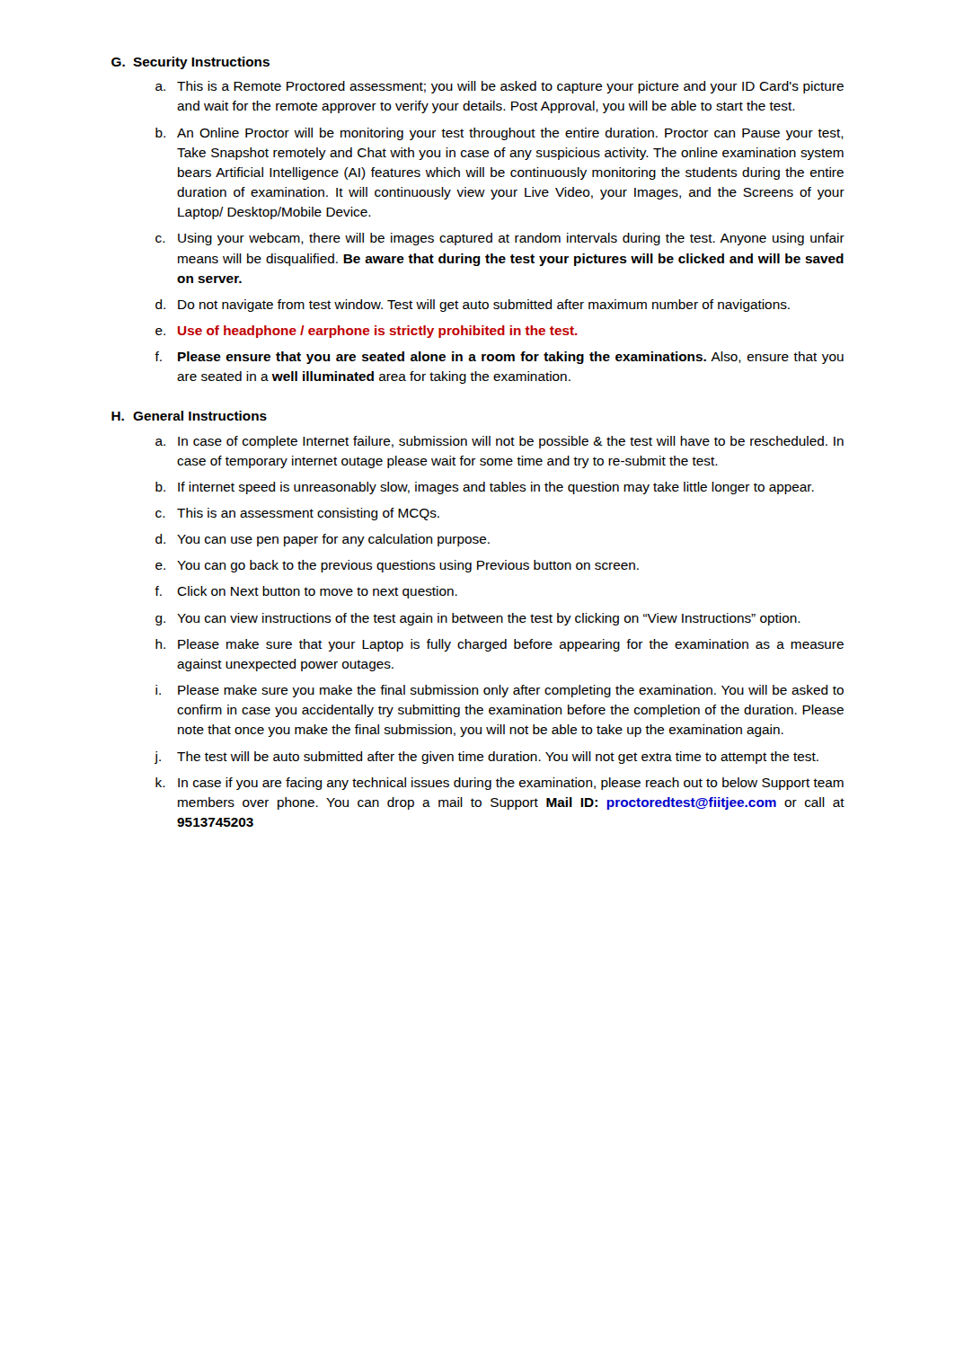G. Security Instructions
This is a Remote Proctored assessment; you will be asked to capture your picture and your ID Card's picture and wait for the remote approver to verify your details. Post Approval, you will be able to start the test.
An Online Proctor will be monitoring your test throughout the entire duration. Proctor can Pause your test, Take Snapshot remotely and Chat with you in case of any suspicious activity. The online examination system bears Artificial Intelligence (AI) features which will be continuously monitoring the students during the entire duration of examination. It will continuously view your Live Video, your Images, and the Screens of your Laptop/ Desktop/Mobile Device.
Using your webcam, there will be images captured at random intervals during the test. Anyone using unfair means will be disqualified. Be aware that during the test your pictures will be clicked and will be saved on server.
Do not navigate from test window. Test will get auto submitted after maximum number of navigations.
Use of headphone / earphone is strictly prohibited in the test.
Please ensure that you are seated alone in a room for taking the examinations. Also, ensure that you are seated in a well illuminated area for taking the examination.
H. General Instructions
In case of complete Internet failure, submission will not be possible & the test will have to be rescheduled. In case of temporary internet outage please wait for some time and try to re-submit the test.
If internet speed is unreasonably slow, images and tables in the question may take little longer to appear.
This is an assessment consisting of MCQs.
You can use pen paper for any calculation purpose.
You can go back to the previous questions using Previous button on screen.
Click on Next button to move to next question.
You can view instructions of the test again in between the test by clicking on “View Instructions” option.
Please make sure that your Laptop is fully charged before appearing for the examination as a measure against unexpected power outages.
Please make sure you make the final submission only after completing the examination. You will be asked to confirm in case you accidentally try submitting the examination before the completion of the duration. Please note that once you make the final submission, you will not be able to take up the examination again.
The test will be auto submitted after the given time duration. You will not get extra time to attempt the test.
In case if you are facing any technical issues during the examination, please reach out to below Support team members over phone. You can drop a mail to Support Mail ID: proctoredtest@fiitjee.com or call at 9513745203